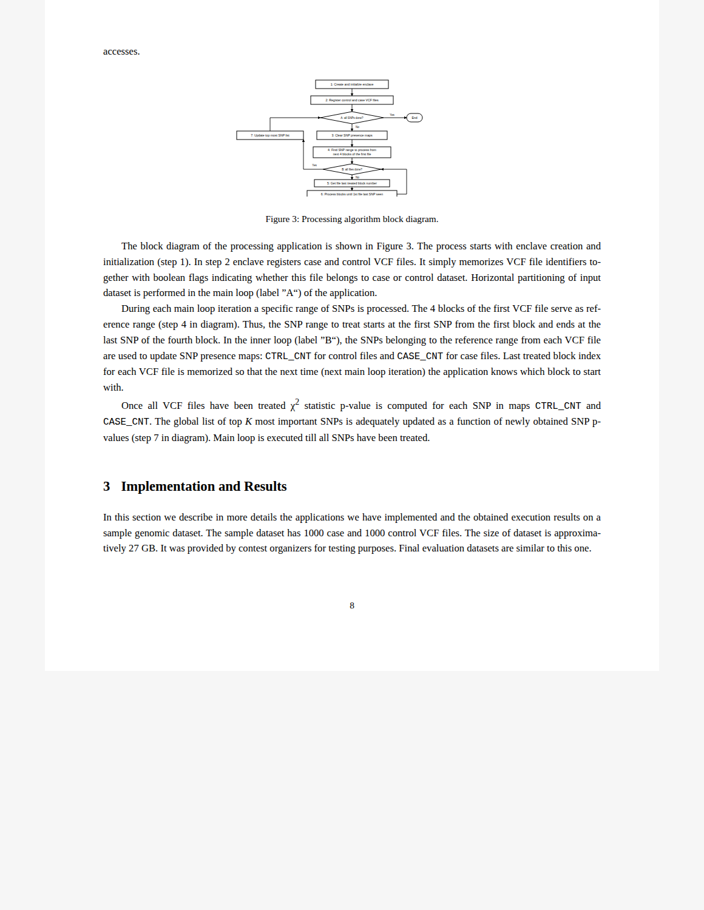accesses.
1: Create and initialize enclave 2: Register control and case VCF files A: all SNPs done? Yes End No 3: Clear SNP presence maps 7: Update top most SNP list 4: Find SNP range to process from next 4 blocks of the first file B: all files done? Yes No 5: Get file last treated block number 6: Process blocks until 1st file last SNP seen
Figure 3: Processing algorithm block diagram.
The block diagram of the processing application is shown in Figure 3. The process starts with enclave creation and initialization (step 1). In step 2 enclave registers case and control VCF files. It simply memorizes VCF file identifiers together with boolean flags indicating whether this file belongs to case or control dataset. Horizontal partitioning of input dataset is performed in the main loop (label ”A“) of the application.
During each main loop iteration a specific range of SNPs is processed. The 4 blocks of the first VCF file serve as reference range (step 4 in diagram). Thus, the SNP range to treat starts at the first SNP from the first block and ends at the last SNP of the fourth block. In the inner loop (label ”B“), the SNPs belonging to the reference range from each VCF file are used to update SNP presence maps: CTRL_CNT for control files and CASE_CNT for case files. Last treated block index for each VCF file is memorized so that the next time (next main loop iteration) the application knows which block to start with.
Once all VCF files have been treated χ2 statistic p-value is computed for each SNP in maps CTRL_CNT and CASE_CNT. The global list of top K most important SNPs is adequately updated as a function of newly obtained SNP p-values (step 7 in diagram). Main loop is executed till all SNPs have been treated.
3 Implementation and Results
In this section we describe in more details the applications we have implemented and the obtained execution results on a sample genomic dataset. The sample dataset has 1000 case and 1000 control VCF files. The size of dataset is approximatively 27 GB. It was provided by contest organizers for testing purposes. Final evaluation datasets are similar to this one.
8